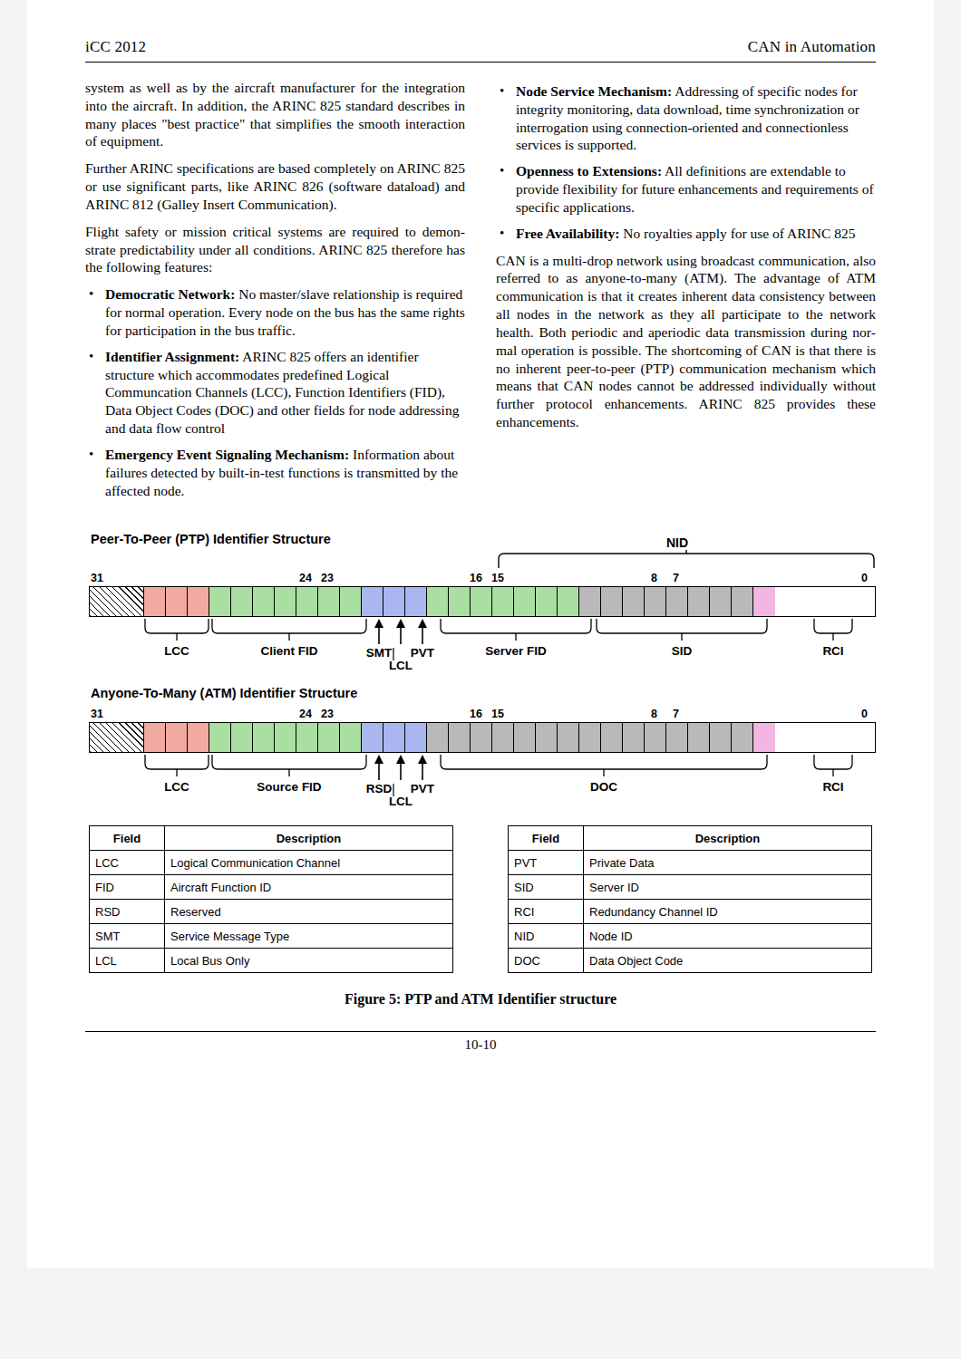iCC 2012
CAN in Automation
system as well as by the aircraft manufacturer for the integration into the aircraft. In addition, the ARINC 825 standard describes in many places "best practice" that simplifies the smooth interaction of equipment.
Further ARINC specifications are based completely on ARINC 825 or use significant parts, like ARINC 826 (software dataload) and ARINC 812 (Galley Insert Communication).
Flight safety or mission critical systems are required to demonstrate predictability under all conditions. ARINC 825 therefore has the following features:
Democratic Network: No master/slave relationship is required for normal operation. Every node on the bus has the same rights for participation in the bus traffic.
Identifier Assignment: ARINC 825 offers an identifier structure which accommodates predefined Logical Communcation Channels (LCC), Function Identifiers (FID), Data Object Codes (DOC) and other fields for node addressing and data flow control
Emergency Event Signaling Mechanism: Information about failures detected by built-in-test functions is transmitted by the affected node.
Node Service Mechanism: Addressing of specific nodes for integrity monitoring, data download, time synchronization or interrogation using connection-oriented and connectionless services is supported.
Openness to Extensions: All definitions are extendable to provide flexibility for future enhancements and requirements of specific applications.
Free Availability: No royalties apply for use of ARINC 825
CAN is a multi-drop network using broadcast communication, also referred to as anyone-to-many (ATM). The advantage of ATM communication is that it creates inherent data consistency between all nodes in the network as they all participate to the network health. Both periodic and aperiodic data transmission during normal operation is possible. The shortcoming of CAN is that there is no inherent peer-to-peer (PTP) communication mechanism which means that CAN nodes cannot be addressed individually without further protocol enhancements. ARINC 825 provides these enhancements.
Peer-To-Peer (PTP) Identifier Structure
NID
31
24
23
16
15
8
7
0
LCC Client FID SMT LCL PVT Server FID SID RCI
Anyone-To-Many (ATM) Identifier Structure
31
24
23
16
15
8
7
0
LCC Source FID RSD LCL PVT DOC RCI
| Field | Description |
| --- | --- |
| LCC | Logical Communication Channel |
| FID | Aircraft Function ID |
| RSD | Reserved |
| SMT | Service Message Type |
| LCL | Local Bus Only |
| Field | Description |
| --- | --- |
| PVT | Private Data |
| SID | Server ID |
| RCI | Redundancy Channel ID |
| NID | Node ID |
| DOC | Data Object Code |
Figure 5: PTP and ATM Identifier structure
10-10